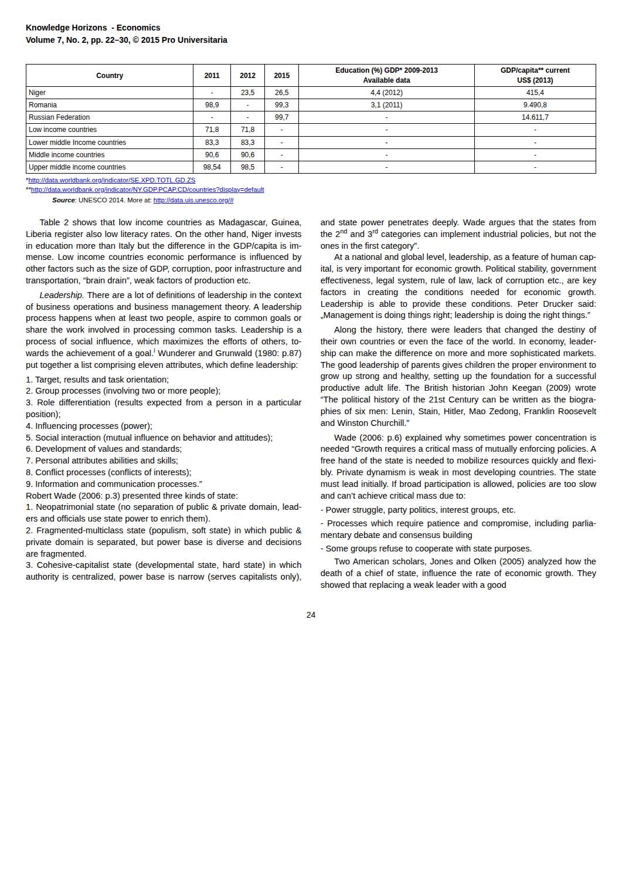Knowledge Horizons - Economics
Volume 7, No. 2, pp. 22–30, © 2015 Pro Universitaria
| Country | 2011 | 2012 | 2015 | Education (%) GDP* 2009-2013 Available data | GDP/capita** current US$ (2013) |
| --- | --- | --- | --- | --- | --- |
| Niger | - | 23,5 | 26,5 | 4,4 (2012) | 415,4 |
| Romania | 98,9 | - | 99,3 | 3,1 (2011) | 9.490,8 |
| Russian Federation | - | - | 99,7 | - | 14.611,7 |
| Low income countries | 71,8 | 71,8 | - | - | - |
| Lower middle Income countries | 83,3 | 83,3 | - | - | - |
| Middle income countries | 90,6 | 90,6 | - | - | - |
| Upper middle income countries | 98,54 | 98,5 | - | - | - |
*http://data.worldbank.org/indicator/SE.XPD.TOTL.GD.ZS
**http://data.worldbank.org/indicator/NY.GDP.PCAP.CD/countries?display=default Source: UNESCO 2014. More at: http://data.uis.unesco.org/#
Table 2 shows that low income countries as Madagascar, Guinea, Liberia register also low literacy rates. On the other hand, Niger invests in education more than Italy but the difference in the GDP/capita is immense. Low income countries economic performance is influenced by other factors such as the size of GDP, corruption, poor infrastructure and transportation, “brain drain”, weak factors of production etc.
Leadership. There are a lot of definitions of leadership in the context of business operations and business management theory. A leadership process happens when at least two people, aspire to common goals or share the work involved in processing common tasks. Leadership is a process of social influence, which maximizes the efforts of others, towards the achievement of a goal.i Wunderer and Grunwald (1980: p.87) put together a list comprising eleven attributes, which define leadership:
1. Target, results and task orientation;
2. Group processes (involving two or more people);
3. Role differentiation (results expected from a person in a particular position);
4. Influencing processes (power);
5. Social interaction (mutual influence on behavior and attitudes);
6. Development of values and standards;
7. Personal attributes abilities and skills;
8. Conflict processes (conflicts of interests);
9. Information and communication processes.”
Robert Wade (2006: p.3) presented three kinds of state:
1. Neopatrimonial state (no separation of public & private domain, leaders and officials use state power to enrich them).
2. Fragmented-multiclass state (populism, soft state) in which public & private domain is separated, but power base is diverse and decisions are fragmented.
3. Cohesive-capitalist state (developmental state, hard state) in which authority is centralized, power base is narrow (serves capitalists only), and state power penetrates deeply. Wade argues that the states from the 2nd and 3rd categories can implement industrial policies, but not the ones in the first category”.
At a national and global level, leadership, as a feature of human capital, is very important for economic growth. Political stability, government effectiveness, legal system, rule of law, lack of corruption etc., are key factors in creating the conditions needed for economic growth. Leadership is able to provide these conditions. Peter Drucker said: „Management is doing things right; leadership is doing the right things.”
Along the history, there were leaders that changed the destiny of their own countries or even the face of the world. In economy, leadership can make the difference on more and more sophisticated markets. The good leadership of parents gives children the proper environment to grow up strong and healthy, setting up the foundation for a successful productive adult life. The British historian John Keegan (2009) wrote “The political history of the 21st Century can be written as the biographies of six men: Lenin, Stain, Hitler, Mao Zedong, Franklin Roosevelt and Winston Churchill.”
Wade (2006: p.6) explained why sometimes power concentration is needed “Growth requires a critical mass of mutually enforcing policies. A free hand of the state is needed to mobilize resources quickly and flexibly. Private dynamism is weak in most developing countries. The state must lead initially. If broad participation is allowed, policies are too slow and can’t achieve critical mass due to:
- Power struggle, party politics, interest groups, etc.
- Processes which require patience and compromise, including parliamentary debate and consensus building
- Some groups refuse to cooperate with state purposes.
Two American scholars, Jones and Olken (2005) analyzed how the death of a chief of state, influence the rate of economic growth. They showed that replacing a weak leader with a good
24